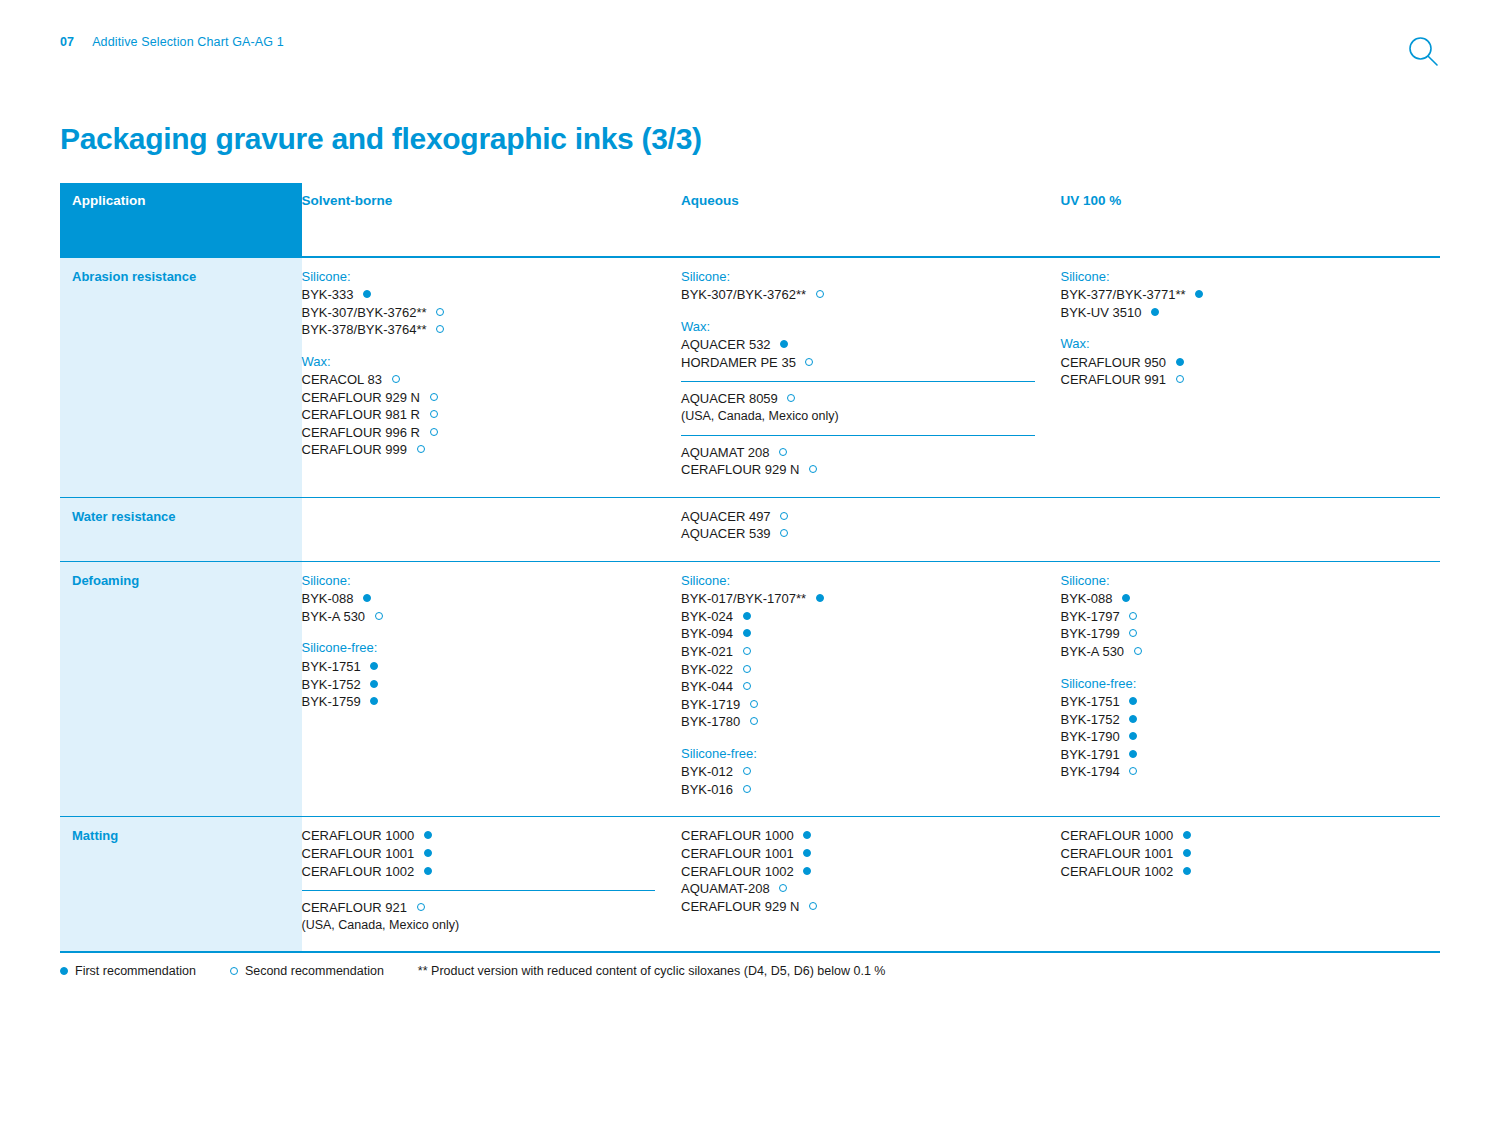07 Additive Selection Chart GA-AG 1
Packaging gravure and flexographic inks (3/3)
| Application | Solvent-borne | Aqueous | UV 100 % |
| --- | --- | --- | --- |
| Abrasion resistance | Silicone: BYK-333 BYK-307/BYK-3762** BYK-378/BYK-3764** Wax: CERACOL 83 CERAFLOUR 929 N CERAFLOUR 981 R CERAFLOUR 996 R CERAFLOUR 999 | Silicone: BYK-307/BYK-3762** Wax: AQUACER 532 HORDAMER PE 35 AQUACER 8059 (USA, Canada, Mexico only) AQUAMAT 208 CERAFLOUR 929 N | Silicone: BYK-377/BYK-3771** BYK-UV 3510 Wax: CERAFLOUR 950 CERAFLOUR 991 |
| Water resistance | | AQUACER 497 AQUACER 539 | |
| Defoaming | Silicone: BYK-088 BYK-A 530 Silicone-free: BYK-1751 BYK-1752 BYK-1759 | Silicone: BYK-017/BYK-1707** BYK-024 BYK-094 BYK-021 BYK-022 BYK-044 BYK-1719 BYK-1780 Silicone-free: BYK-012 BYK-016 | Silicone: BYK-088 BYK-1797 BYK-1799 BYK-A 530 Silicone-free: BYK-1751 BYK-1752 BYK-1790 BYK-1791 BYK-1794 |
| Matting | CERAFLOUR 1000 CERAFLOUR 1001 CERAFLOUR 1002 CERAFLOUR 921 (USA, Canada, Mexico only) | CERAFLOUR 1000 CERAFLOUR 1001 CERAFLOUR 1002 AQUAMAT-208 CERAFLOUR 929 N | CERAFLOUR 1000 CERAFLOUR 1001 CERAFLOUR 1002 |
First recommendation Second recommendation ** Product version with reduced content of cyclic siloxanes (D4, D5, D6) below 0.1 %